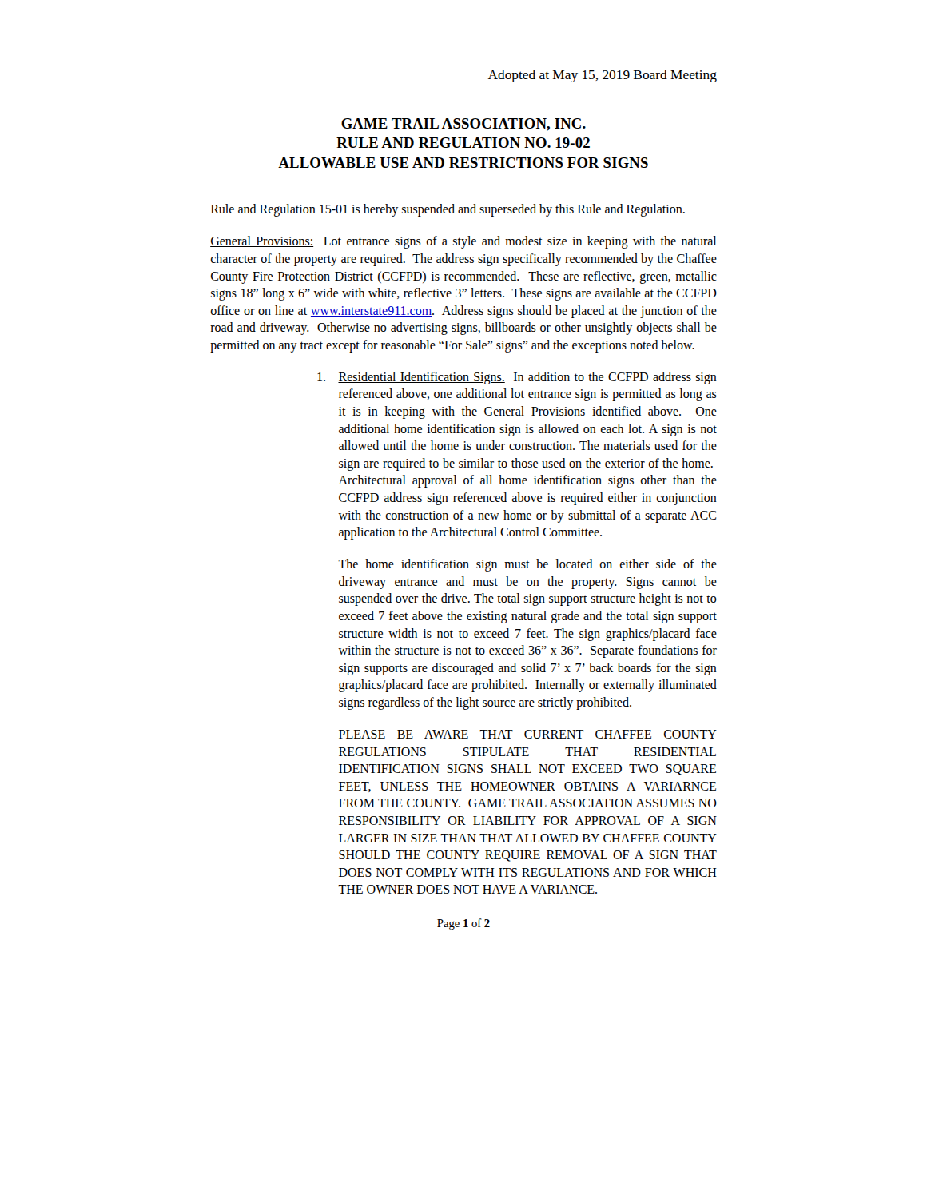Adopted at May 15, 2019 Board Meeting
GAME TRAIL ASSOCIATION, INC.
RULE AND REGULATION NO. 19-02
ALLOWABLE USE AND RESTRICTIONS FOR SIGNS
Rule and Regulation 15-01 is hereby suspended and superseded by this Rule and Regulation.
General Provisions: Lot entrance signs of a style and modest size in keeping with the natural character of the property are required. The address sign specifically recommended by the Chaffee County Fire Protection District (CCFPD) is recommended. These are reflective, green, metallic signs 18” long x 6” wide with white, reflective 3” letters. These signs are available at the CCFPD office or on line at www.interstate911.com. Address signs should be placed at the junction of the road and driveway. Otherwise no advertising signs, billboards or other unsightly objects shall be permitted on any tract except for reasonable “For Sale” signs” and the exceptions noted below.
Residential Identification Signs. In addition to the CCFPD address sign referenced above, one additional lot entrance sign is permitted as long as it is in keeping with the General Provisions identified above. One additional home identification sign is allowed on each lot. A sign is not allowed until the home is under construction. The materials used for the sign are required to be similar to those used on the exterior of the home. Architectural approval of all home identification signs other than the CCFPD address sign referenced above is required either in conjunction with the construction of a new home or by submittal of a separate ACC application to the Architectural Control Committee.
The home identification sign must be located on either side of the driveway entrance and must be on the property. Signs cannot be suspended over the drive. The total sign support structure height is not to exceed 7 feet above the existing natural grade and the total sign support structure width is not to exceed 7 feet. The sign graphics/placard face within the structure is not to exceed 36” x 36”. Separate foundations for sign supports are discouraged and solid 7’ x 7’ back boards for the sign graphics/placard face are prohibited. Internally or externally illuminated signs regardless of the light source are strictly prohibited.
Please be aware that current Chaffee County regulations stipulate that residential identification signs shall not exceed two square feet, unless the homeowner obtains a variarnce from the county. Game Trail Association assumes no responsibility or liability for approval of a sign larger in size than that allowed by Chaffee County should the county require removal of a sign that does not comply with its regulations and for which the owner does not have a variance.
Page 1 of 2